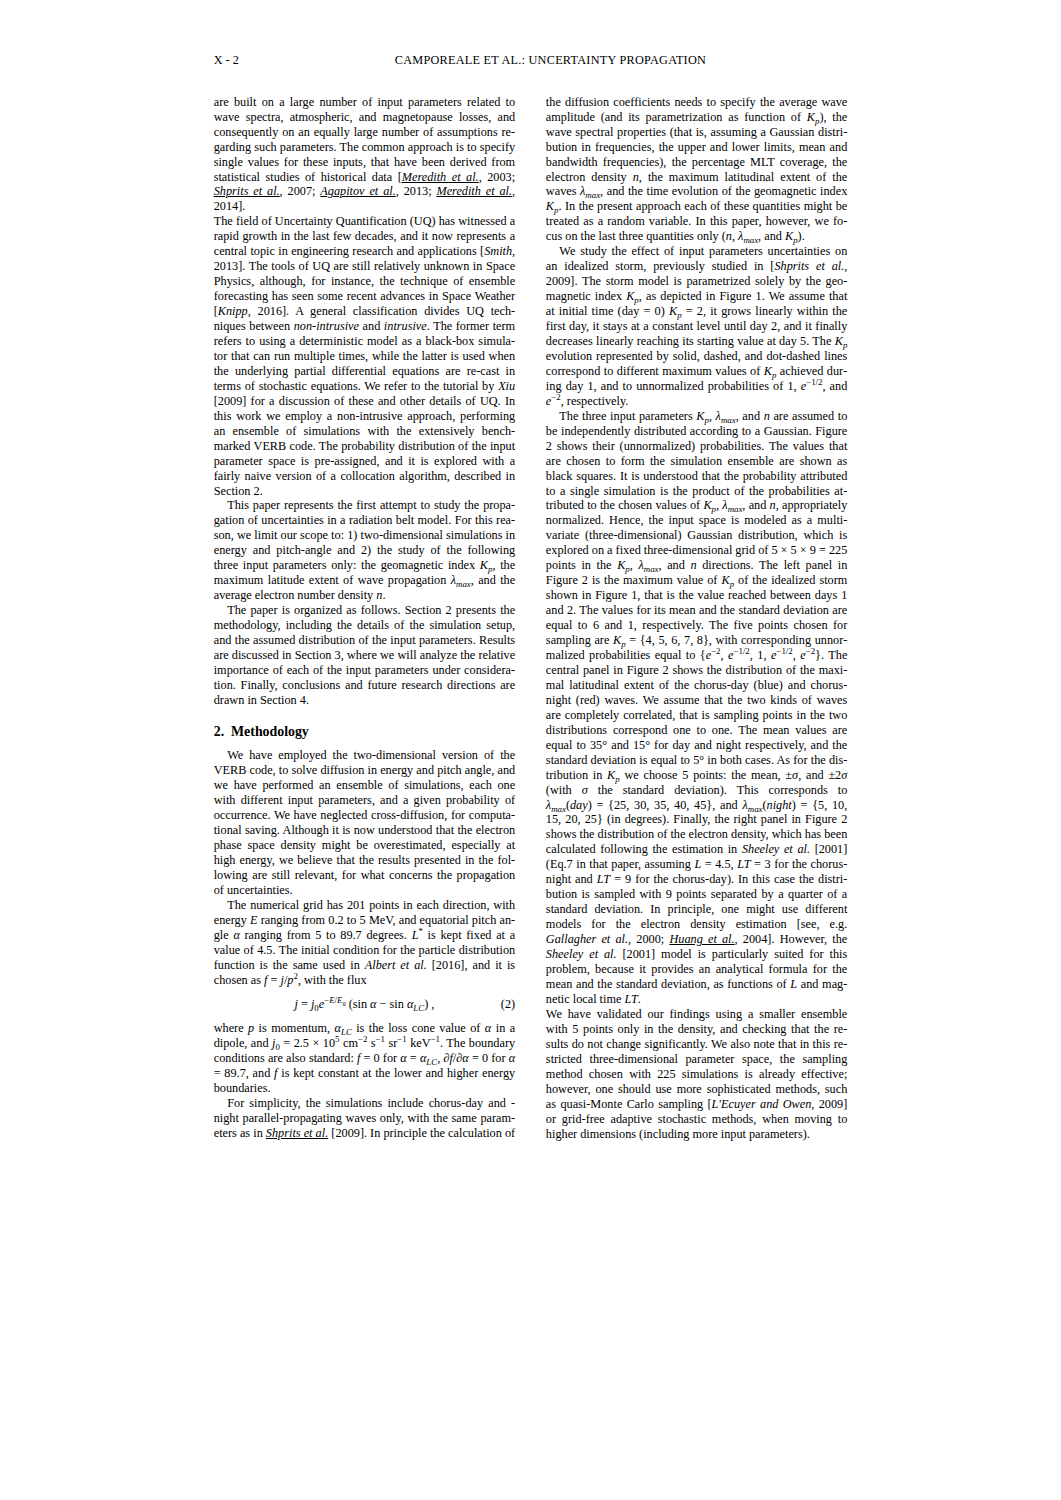X - 2 CAMPOREALE ET AL.: UNCERTAINTY PROPAGATION
are built on a large number of input parameters related to wave spectra, atmospheric, and magnetopause losses, and consequently on an equally large number of assumptions regarding such parameters. The common approach is to specify single values for these inputs, that have been derived from statistical studies of historical data [Meredith et al., 2003; Shprits et al., 2007; Agapitov et al., 2013; Meredith et al., 2014].
The field of Uncertainty Quantification (UQ) has witnessed a rapid growth in the last few decades, and it now represents a central topic in engineering research and applications [Smith, 2013]. The tools of UQ are still relatively unknown in Space Physics, although, for instance, the technique of ensemble forecasting has seen some recent advances in Space Weather [Knipp, 2016]. A general classification divides UQ techniques between non-intrusive and intrusive. The former term refers to using a deterministic model as a black-box simulator that can run multiple times, while the latter is used when the underlying partial differential equations are re-cast in terms of stochastic equations. We refer to the tutorial by Xiu [2009] for a discussion of these and other details of UQ. In this work we employ a non-intrusive approach, performing an ensemble of simulations with the extensively benchmarked VERB code. The probability distribution of the input parameter space is pre-assigned, and it is explored with a fairly naive version of a collocation algorithm, described in Section 2.
This paper represents the first attempt to study the propagation of uncertainties in a radiation belt model. For this reason, we limit our scope to: 1) two-dimensional simulations in energy and pitch-angle and 2) the study of the following three input parameters only: the geomagnetic index Kp, the maximum latitude extent of wave propagation λmax, and the average electron number density n.
The paper is organized as follows. Section 2 presents the methodology, including the details of the simulation setup, and the assumed distribution of the input parameters. Results are discussed in Section 3, where we will analyze the relative importance of each of the input parameters under consideration. Finally, conclusions and future research directions are drawn in Section 4.
2. Methodology
We have employed the two-dimensional version of the VERB code, to solve diffusion in energy and pitch angle, and we have performed an ensemble of simulations, each one with different input parameters, and a given probability of occurrence. We have neglected cross-diffusion, for computational saving. Although it is now understood that the electron phase space density might be overestimated, especially at high energy, we believe that the results presented in the following are still relevant, for what concerns the propagation of uncertainties.
The numerical grid has 201 points in each direction, with energy E ranging from 0.2 to 5 MeV, and equatorial pitch angle α ranging from 5 to 89.7 degrees. L* is kept fixed at a value of 4.5. The initial condition for the particle distribution function is the same used in Albert et al. [2016], and it is chosen as f = j/p2, with the flux
j = j0e−E/E0 (sin α − sin αLC) ,(2)
where p is momentum, αLC is the loss cone value of α in a dipole, and j0 = 2.5 × 105 cm−2 s−1 sr−1 keV−1. The boundary conditions are also standard: f = 0 for α = αLC, ∂f/∂α = 0 for α = 89.7, and f is kept constant at the lower and higher energy boundaries.
For simplicity, the simulations include chorus-day and -night parallel-propagating waves only, with the same parameters as in Shprits et al. [2009]. In principle the calculation of the diffusion coefficients needs to specify the average wave amplitude (and its parametrization as function of Kp), the wave spectral properties (that is, assuming a Gaussian distribution in frequencies, the upper and lower limits, mean and bandwidth frequencies), the percentage MLT coverage, the electron density n, the maximum latitudinal extent of the waves λmax, and the time evolution of the geomagnetic index Kp. In the present approach each of these quantities might be treated as a random variable. In this paper, however, we focus on the last three quantities only (n, λmax, and Kp).
We study the effect of input parameters uncertainties on an idealized storm, previously studied in [Shprits et al., 2009]. The storm model is parametrized solely by the geomagnetic index Kp, as depicted in Figure 1. We assume that at initial time (day = 0) Kp = 2, it grows linearly within the first day, it stays at a constant level until day 2, and it finally decreases linearly reaching its starting value at day 5. The Kp evolution represented by solid, dashed, and dot-dashed lines correspond to different maximum values of Kp achieved during day 1, and to unnormalized probabilities of 1, e−1/2, and e−2, respectively.
The three input parameters Kp, λmax, and n are assumed to be independently distributed according to a Gaussian. Figure 2 shows their (unnormalized) probabilities. The values that are chosen to form the simulation ensemble are shown as black squares. It is understood that the probability attributed to a single simulation is the product of the probabilities attributed to the chosen values of Kp, λmax, and n, appropriately normalized. Hence, the input space is modeled as a multivariate (three-dimensional) Gaussian distribution, which is explored on a fixed three-dimensional grid of 5 × 5 × 9 = 225 points in the Kp, λmax, and n directions. The left panel in Figure 2 is the maximum value of Kp of the idealized storm shown in Figure 1, that is the value reached between days 1 and 2. The values for its mean and the standard deviation are equal to 6 and 1, respectively. The five points chosen for sampling are Kp = {4, 5, 6, 7, 8}, with corresponding unnormalized probabilities equal to {e−2, e−1/2, 1, e−1/2, e−2}. The central panel in Figure 2 shows the distribution of the maximal latitudinal extent of the chorus-day (blue) and chorus-night (red) waves. We assume that the two kinds of waves are completely correlated, that is sampling points in the two distributions correspond one to one. The mean values are equal to 35° and 15° for day and night respectively, and the standard deviation is equal to 5° in both cases. As for the distribution in Kp we choose 5 points: the mean, ±σ, and ±2σ (with σ the standard deviation). This corresponds to λmax(day) = {25, 30, 35, 40, 45}, and λmax(night) = {5, 10, 15, 20, 25} (in degrees). Finally, the right panel in Figure 2 shows the distribution of the electron density, which has been calculated following the estimation in Sheeley et al. [2001] (Eq.7 in that paper, assuming L = 4.5, LT = 3 for the chorus-night and LT = 9 for the chorus-day). In this case the distribution is sampled with 9 points separated by a quarter of a standard deviation. In principle, one might use different models for the electron density estimation [see, e.g. Gallagher et al., 2000; Huang et al., 2004]. However, the Sheeley et al. [2001] model is particularly suited for this problem, because it provides an analytical formula for the mean and the standard deviation, as functions of L and magnetic local time LT.
We have validated our findings using a smaller ensemble with 5 points only in the density, and checking that the results do not change significantly. We also note that in this restricted three-dimensional parameter space, the sampling method chosen with 225 simulations is already effective; however, one should use more sophisticated methods, such as quasi-Monte Carlo sampling [L'Ecuyer and Owen, 2009] or grid-free adaptive stochastic methods, when moving to higher dimensions (including more input parameters).